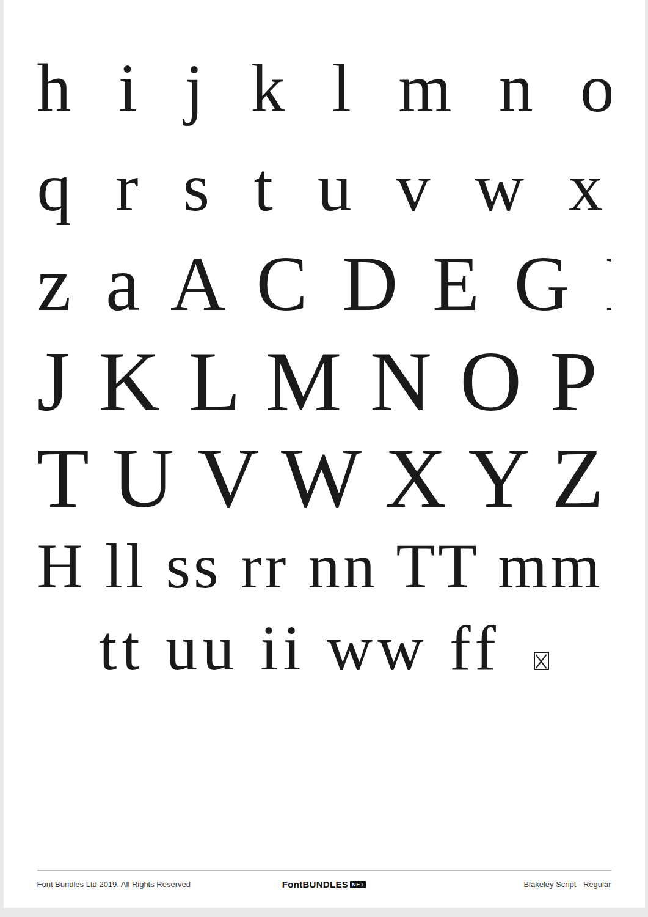h i j k l m n o p
q r s t u v w x y
z a A C D E G I
J K L M N O P R S
T U V W X Y Z B Q
H ll ss rr nn TT mm ee
tt uu ii ww ff
Font Bundles Ltd 2019. All Rights Reserved
Font BUNDLESNET
Blakeley Script - Regular